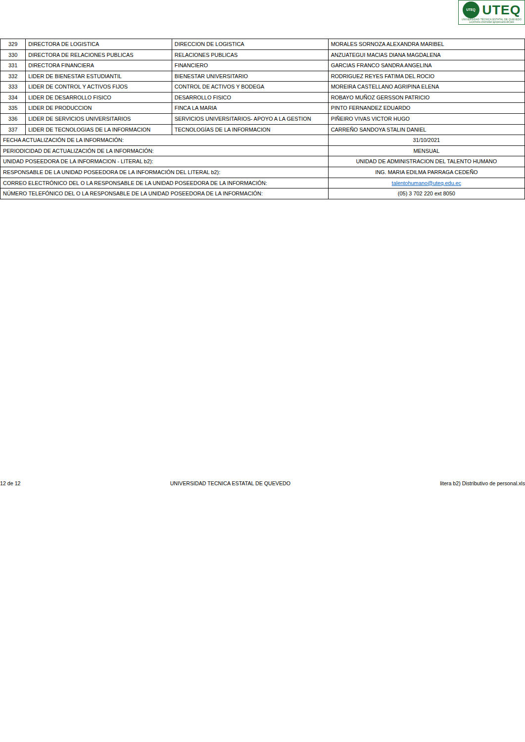UTEQ
UTEQ
UNIVERSIDAD TÉCNICA ESTATAL DE QUEVEDO
La primera universidad agropecuaria del país
| 329 | DIRECTORA DE LOGISTICA | DIRECCION DE LOGISTICA | MORALES SORNOZA ALEXANDRA MARIBEL |
| 330 | DIRECTORA DE RELACIONES PUBLICAS | RELACIONES PUBLICAS | ANZUATEGUI MACIAS DIANA MAGDALENA |
| 331 | DIRECTORA FINANCIERA | FINANCIERO | GARCIAS FRANCO SANDRA ANGELINA |
| 332 | LIDER DE BIENESTAR ESTUDIANTIL | BIENESTAR UNIVERSITARIO | RODRIGUEZ REYES FATIMA DEL ROCIO |
| 333 | LIDER DE CONTROL Y ACTIVOS FIJOS | CONTROL DE ACTIVOS Y BODEGA | MOREIRA CASTELLANO AGRIPINA ELENA |
| 334 | LIDER DE DESARROLLO FISICO | DESARROLLO FISICO | ROBAYO MUÑOZ GERSSON PATRICIO |
| 335 | LIDER DE PRODUCCION | FINCA LA MARIA | PINTO FERNANDEZ EDUARDO |
| 336 | LIDER DE SERVICIOS UNIVERSITARIOS | SERVICIOS UNIVERSITARIOS- APOYO A LA GESTION | PIÑEIRO VIVAS VICTOR HUGO |
| 337 | LIDER DE TECNOLOGIAS DE LA INFORMACION | TECNOLOGÍAS DE LA INFORMACION | CARREÑO SANDOYA STALIN DANIEL |
| FECHA ACTUALIZACIÓN DE LA INFORMACIÓN: | 31/10/2021 |
| PERIODICIDAD DE ACTUALIZACIÓN DE LA INFORMACIÓN: | MENSUAL |
| UNIDAD POSEEDORA DE LA INFORMACION - LITERAL b2): | UNIDAD DE ADMINISTRACION DEL TALENTO HUMANO |
| RESPONSABLE DE LA UNIDAD POSEEDORA DE LA INFORMACIÓN DEL LITERAL b2): | ING. MARIA EDILMA PARRAGA CEDEÑO |
| CORREO ELECTRÓNICO DEL O LA RESPONSABLE DE LA UNIDAD POSEEDORA DE LA INFORMACIÓN: | talentohumano@uteq.edu.ec |
| NÚMERO TELEFÓNICO DEL O LA RESPONSABLE DE LA UNIDAD POSEEDORA DE LA INFORMACIÓN: | (05) 3 702 220 ext 8050 |
12 de 12
UNIVERSIDAD TECNICA ESTATAL DE QUEVEDO
litera b2) Distributivo de personal.xls